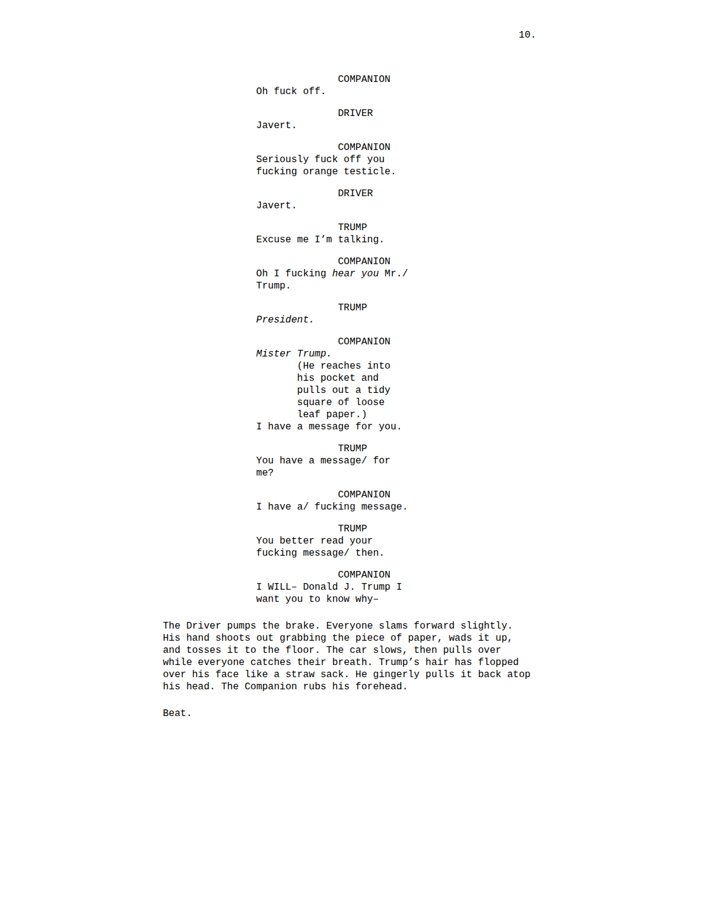10.
COMPANION
Oh fuck off.
DRIVER
Javert.
COMPANION
Seriously fuck off you fucking orange testicle.
DRIVER
Javert.
TRUMP
Excuse me I’m talking.
COMPANION
Oh I fucking hear you Mr./ Trump.
TRUMP
President.
COMPANION
Mister Trump.
(He reaches into his pocket and pulls out a tidy square of loose leaf paper.)
I have a message for you.
TRUMP
You have a message/ for me?
COMPANION
I have a/ fucking message.
TRUMP
You better read your fucking message/ then.
COMPANION
I WILL– Donald J. Trump I want you to know why–
The Driver pumps the brake. Everyone slams forward slightly. His hand shoots out grabbing the piece of paper, wads it up, and tosses it to the floor. The car slows, then pulls over while everyone catches their breath. Trump’s hair has flopped over his face like a straw sack. He gingerly pulls it back atop his head. The Companion rubs his forehead.
Beat.